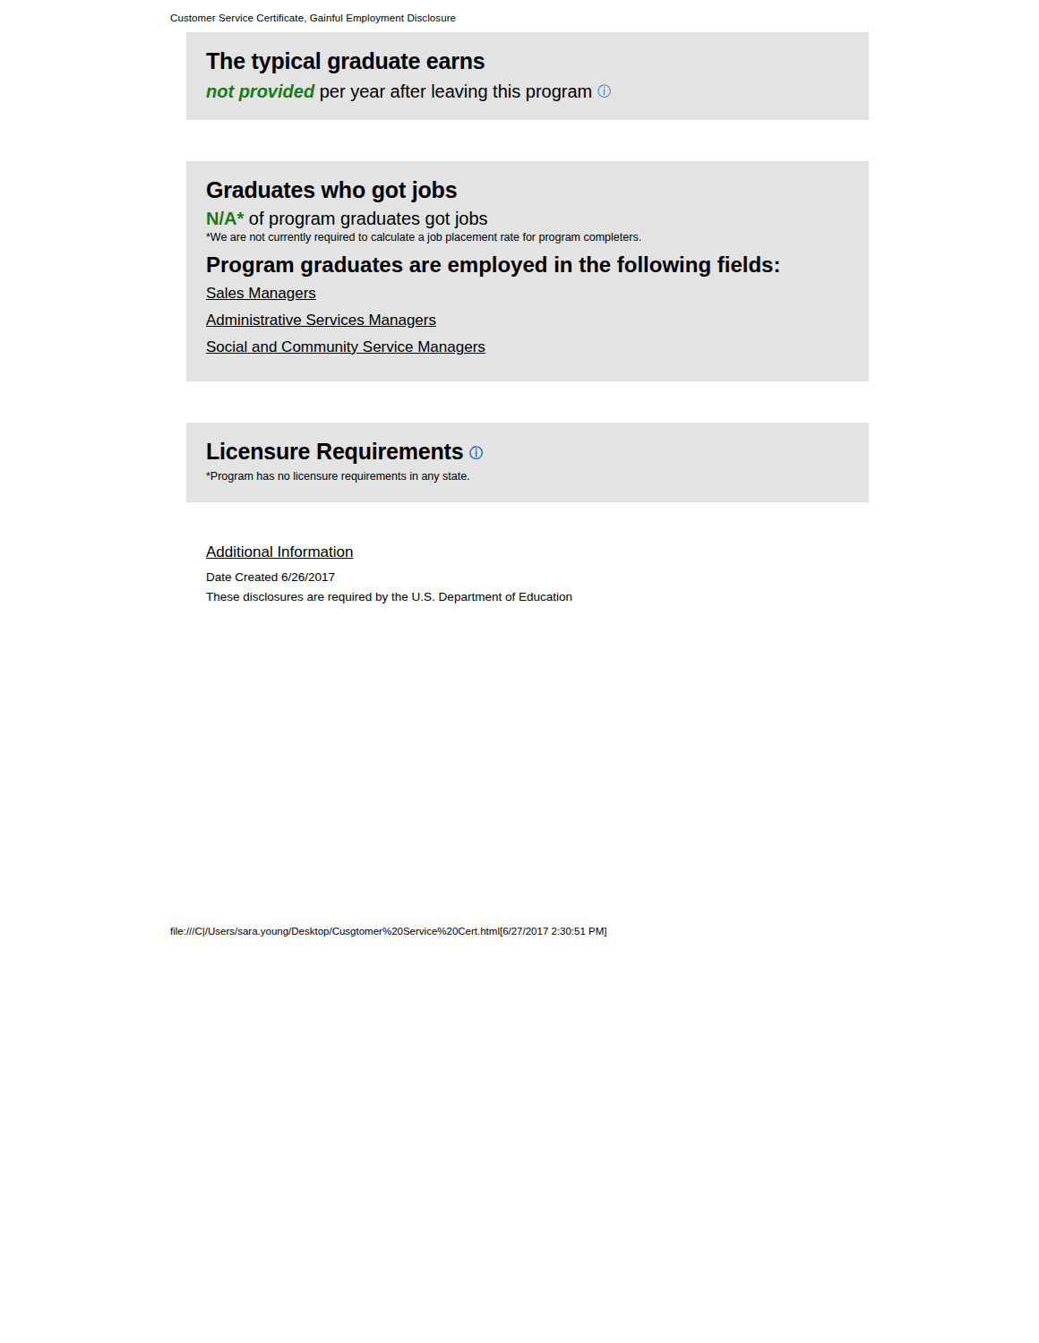Customer Service Certificate, Gainful Employment Disclosure
The typical graduate earns
not provided per year after leaving this program ⓘ
Graduates who got jobs
N/A* of program graduates got jobs
*We are not currently required to calculate a job placement rate for program completers.
Program graduates are employed in the following fields:
Sales Managers
Administrative Services Managers
Social and Community Service Managers
Licensure Requirements ⓘ
*Program has no licensure requirements in any state.
Additional Information
Date Created 6/26/2017
These disclosures are required by the U.S. Department of Education
file:///C|/Users/sara.young/Desktop/Cusgtomer%20Service%20Cert.html[6/27/2017 2:30:51 PM]